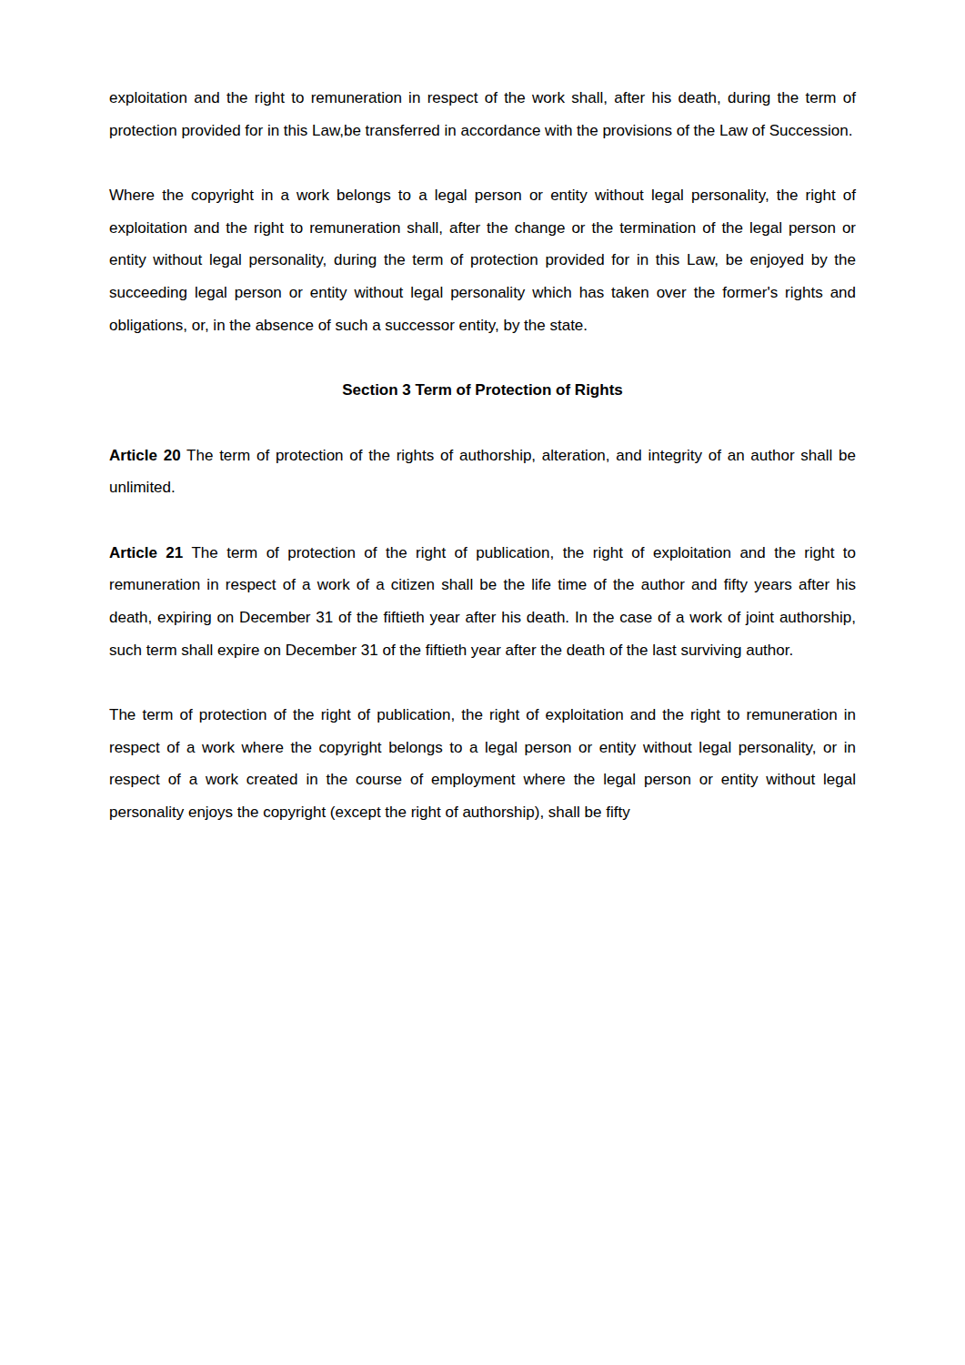exploitation and the right to remuneration in respect of the work shall, after his death, during the term of protection provided for in this Law,be transferred in accordance with the provisions of the Law of Succession.
Where the copyright in a work belongs to a legal person or entity without legal personality, the right of exploitation and the right to remuneration shall, after the change or the termination of the legal person or entity without legal personality, during the term of protection provided for in this Law, be enjoyed by the succeeding legal person or entity without legal personality which has taken over the former's rights and obligations, or, in the absence of such a successor entity, by the state.
Section 3 Term of Protection of Rights
Article 20 The term of protection of the rights of authorship, alteration, and integrity of an author shall be unlimited.
Article 21 The term of protection of the right of publication, the right of exploitation and the right to remuneration in respect of a work of a citizen shall be the life time of the author and fifty years after his death, expiring on December 31 of the fiftieth year after his death. In the case of a work of joint authorship, such term shall expire on December 31 of the fiftieth year after the death of the last surviving author.
The term of protection of the right of publication, the right of exploitation and the right to remuneration in respect of a work where the copyright belongs to a legal person or entity without legal personality, or in respect of a work created in the course of employment where the legal person or entity without legal personality enjoys the copyright (except the right of authorship), shall be fifty